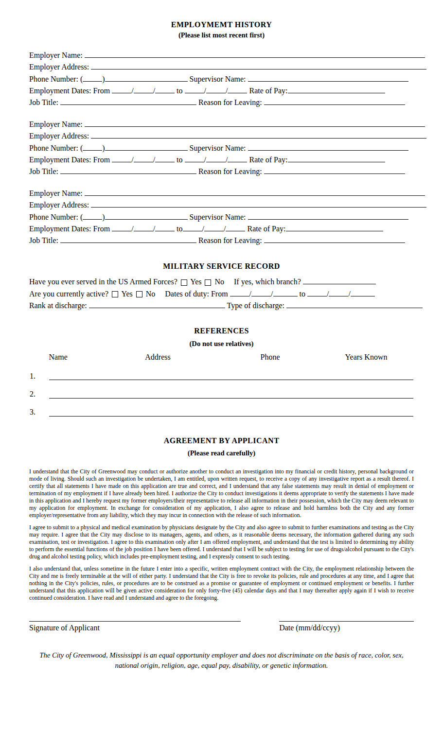EMPLOYMEMT HISTORY
(Please list most recent first)
Employer Name:
Employer Address:
Phone Number: ( ) Supervisor Name:
Employment Dates: From / / to / / Rate of Pay:
Job Title: Reason for Leaving:
Employer Name:
Employer Address:
Phone Number: ( ) Supervisor Name:
Employment Dates: From / / to / / Rate of Pay:
Job Title: Reason for Leaving:
Employer Name:
Employer Address:
Phone Number: ( ) Supervisor Name:
Employment Dates: From / / to / / Rate of Pay:
Job Title: Reason for Leaving:
MILITARY SERVICE RECORD
Have you ever served in the US Armed Forces? Yes No If yes, which branch?
Are you currently active? Yes No Dates of duty: From / / to / /
Rank at discharge: Type of discharge:
REFERENCES
(Do not use relatives)
| | Name | Address | Phone | Years Known |
| --- | --- | --- | --- | --- |
| 1. | |
| 2. | |
| 3. | |
AGREEMENT BY APPLICANT
(Please read carefully)
I understand that the City of Greenwood may conduct or authorize another to conduct an investigation into my financial or credit history, personal background or mode of living. Should such an investigation be undertaken, I am entitled, upon written request, to receive a copy of any investigative report as a result thereof. I certify that all statements I have made on this application are true and correct, and I understand that any false statements may result in denial of employment or termination of my employment if I have already been hired. I authorize the City to conduct investigations it deems appropriate to verify the statements I have made in this application and I hereby request my former employers/their representative to release all information in their possession, which the City may deem relevant to my application for employment. In exchange for consideration of my application, I also agree to release and hold harmless both the City and any former employer/representative from any liability, which they may incur in connection with the release of such information.
I agree to submit to a physical and medical examination by physicians designate by the City and also agree to submit to further examinations and testing as the City may require. I agree that the City may disclose to its managers, agents, and others, as it reasonable deems necessary, the information gathered during any such examination, test or investigation. I agree to this examination only after I am offered employment, and understand that the test is limited to determining my ability to perform the essential functions of the job position I have been offered. I understand that I will be subject to testing for use of drugs/alcohol pursuant to the City's drug and alcohol testing policy, which includes pre-employment testing, and I expressly consent to such testing.
I also understand that, unless sometime in the future I enter into a specific, written employment contract with the City, the employment relationship between the City and me is freely terminable at the will of either party. I understand that the City is free to revoke its policies, rule and procedures at any time, and I agree that nothing in the City's policies, rules, or procedures are to be construed as a promise or guarantee of employment or continued employment or benefits. I further understand that this application will be given active consideration for only forty-five (45) calendar days and that I may thereafter apply again if I wish to receive continued consideration. I have read and I understand and agree to the foregoing.
Signature of Applicant
Date (mm/dd/ccyy)
The City of Greenwood, Mississippi is an equal opportunity employer and does not discriminate on the basis of race, color, sex, national origin, religion, age, equal pay, disability, or genetic information.